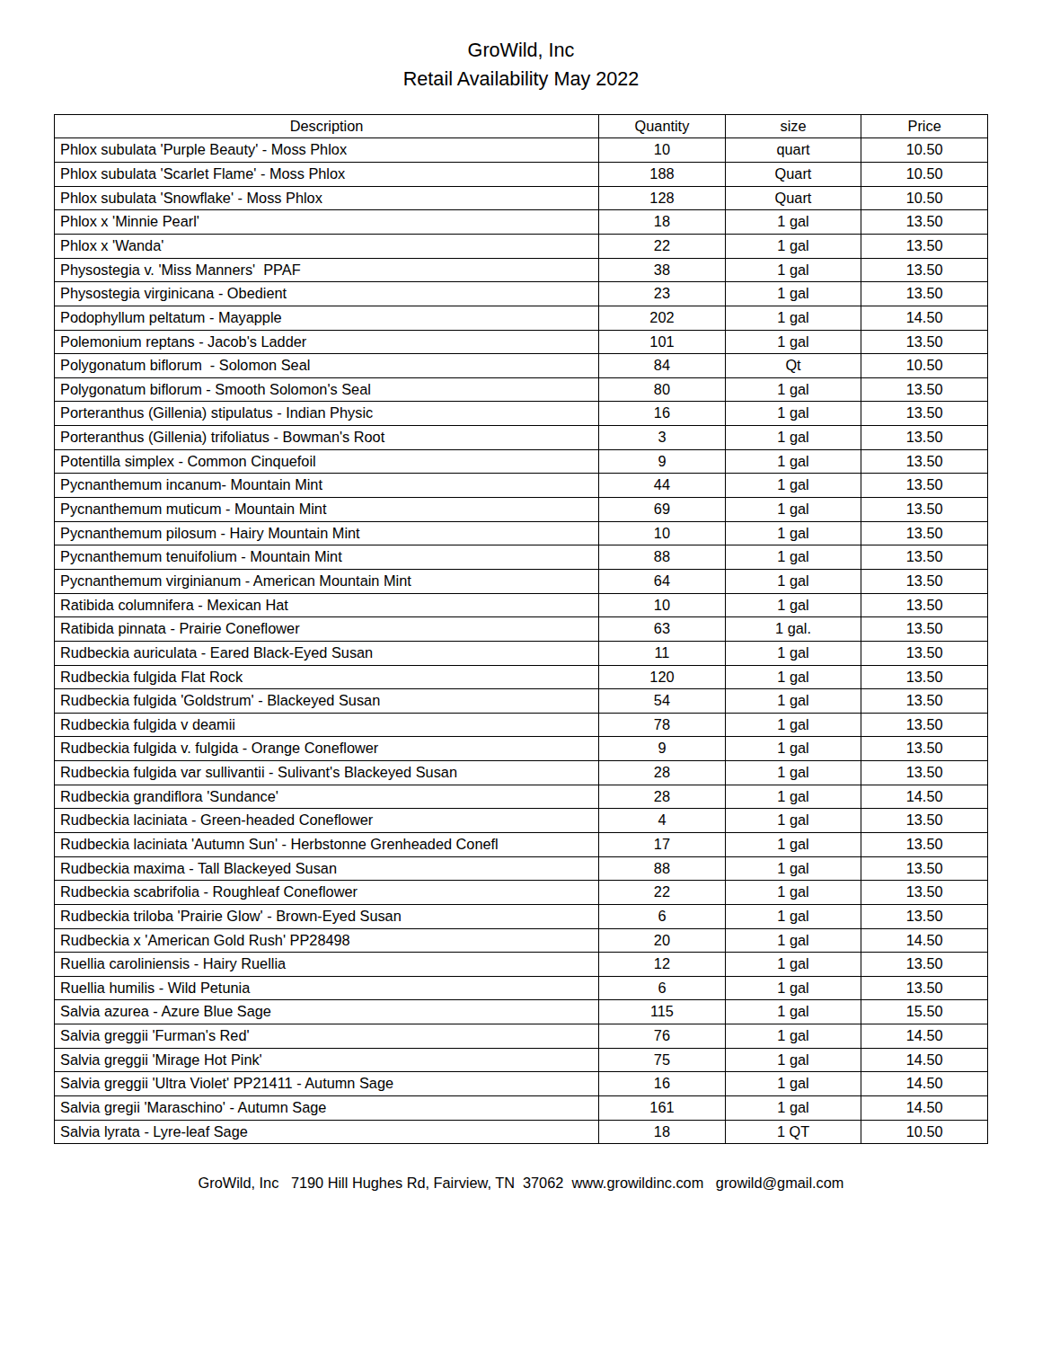GroWild, Inc
Retail Availability May 2022
| Description | Quantity | size | Price |
| --- | --- | --- | --- |
| Phlox subulata 'Purple Beauty' - Moss Phlox | 10 | quart | 10.50 |
| Phlox subulata 'Scarlet Flame' - Moss Phlox | 188 | Quart | 10.50 |
| Phlox subulata 'Snowflake' - Moss Phlox | 128 | Quart | 10.50 |
| Phlox x 'Minnie Pearl' | 18 | 1 gal | 13.50 |
| Phlox x 'Wanda' | 22 | 1 gal | 13.50 |
| Physostegia v. 'Miss Manners' PPAF | 38 | 1 gal | 13.50 |
| Physostegia virginicana - Obedient | 23 | 1 gal | 13.50 |
| Podophyllum peltatum - Mayapple | 202 | 1 gal | 14.50 |
| Polemonium reptans - Jacob's Ladder | 101 | 1 gal | 13.50 |
| Polygonatum biflorum - Solomon Seal | 84 | Qt | 10.50 |
| Polygonatum biflorum - Smooth Solomon's Seal | 80 | 1 gal | 13.50 |
| Porteranthus (Gillenia) stipulatus - Indian Physic | 16 | 1 gal | 13.50 |
| Porteranthus (Gillenia) trifoliatus - Bowman's Root | 3 | 1 gal | 13.50 |
| Potentilla simplex - Common Cinquefoil | 9 | 1 gal | 13.50 |
| Pycnanthemum incanum- Mountain Mint | 44 | 1 gal | 13.50 |
| Pycnanthemum muticum - Mountain Mint | 69 | 1 gal | 13.50 |
| Pycnanthemum pilosum - Hairy Mountain Mint | 10 | 1 gal | 13.50 |
| Pycnanthemum tenuifolium - Mountain Mint | 88 | 1 gal | 13.50 |
| Pycnanthemum virginianum - American Mountain Mint | 64 | 1 gal | 13.50 |
| Ratibida columnifera - Mexican Hat | 10 | 1 gal | 13.50 |
| Ratibida pinnata - Prairie Coneflower | 63 | 1 gal. | 13.50 |
| Rudbeckia auriculata - Eared Black-Eyed Susan | 11 | 1 gal | 13.50 |
| Rudbeckia fulgida Flat Rock | 120 | 1 gal | 13.50 |
| Rudbeckia fulgida 'Goldstrum' - Blackeyed Susan | 54 | 1 gal | 13.50 |
| Rudbeckia fulgida v deamii | 78 | 1 gal | 13.50 |
| Rudbeckia fulgida v. fulgida - Orange Coneflower | 9 | 1 gal | 13.50 |
| Rudbeckia fulgida var sullivantii - Sulivant's Blackeyed Susan | 28 | 1 gal | 13.50 |
| Rudbeckia grandiflora 'Sundance' | 28 | 1 gal | 14.50 |
| Rudbeckia laciniata - Green-headed Coneflower | 4 | 1 gal | 13.50 |
| Rudbeckia laciniata 'Autumn Sun' - Herbstonne Grenheaded Conefl | 17 | 1 gal | 13.50 |
| Rudbeckia maxima - Tall Blackeyed Susan | 88 | 1 gal | 13.50 |
| Rudbeckia scabrifolia - Roughleaf Coneflower | 22 | 1 gal | 13.50 |
| Rudbeckia triloba 'Prairie Glow' - Brown-Eyed Susan | 6 | 1 gal | 13.50 |
| Rudbeckia x 'American Gold Rush' PP28498 | 20 | 1 gal | 14.50 |
| Ruellia caroliniensis - Hairy Ruellia | 12 | 1 gal | 13.50 |
| Ruellia humilis - Wild Petunia | 6 | 1 gal | 13.50 |
| Salvia azurea - Azure Blue Sage | 115 | 1 gal | 15.50 |
| Salvia greggii 'Furman's Red' | 76 | 1 gal | 14.50 |
| Salvia greggii 'Mirage Hot Pink' | 75 | 1 gal | 14.50 |
| Salvia greggii 'Ultra Violet' PP21411 - Autumn Sage | 16 | 1 gal | 14.50 |
| Salvia gregii 'Maraschino' - Autumn Sage | 161 | 1 gal | 14.50 |
| Salvia lyrata - Lyre-leaf Sage | 18 | 1 QT | 10.50 |
GroWild, Inc 7190 Hill Hughes Rd, Fairview, TN 37062 www.growildinc.com growild@gmail.com